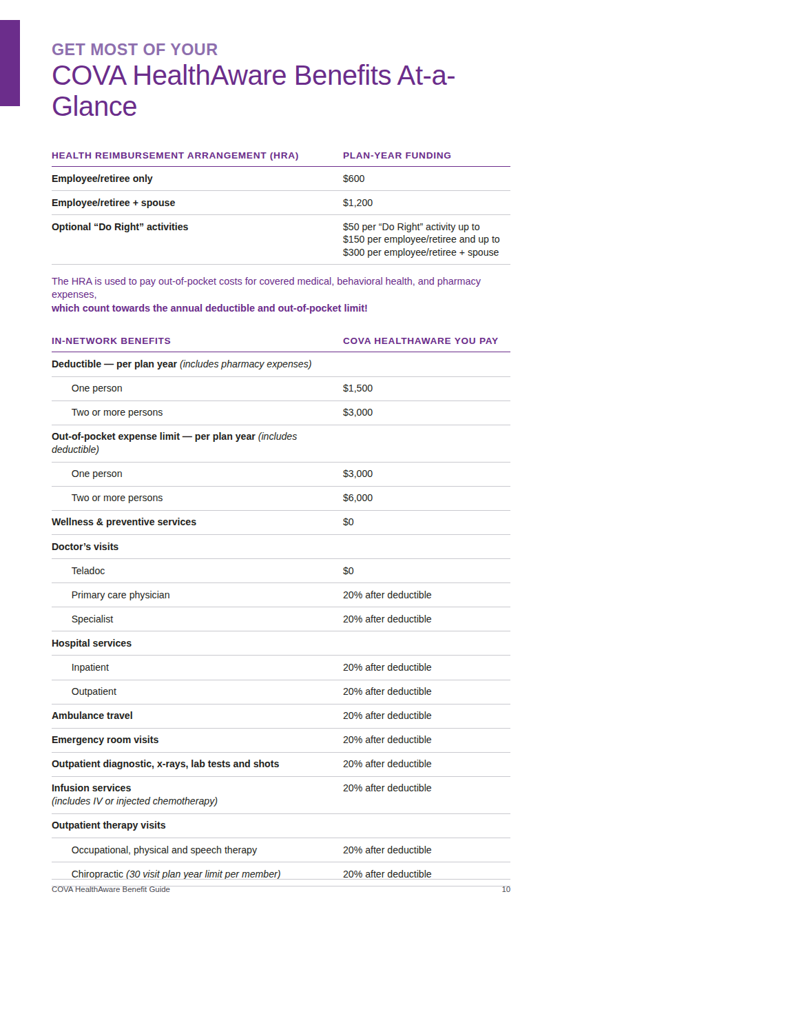Get most of your
COVA HealthAware Benefits At-a-Glance
| Health Reimbursement Arrangement (HRA) | Plan-Year Funding |
| --- | --- |
| Employee/retiree only | $600 |
| Employee/retiree + spouse | $1,200 |
| Optional “Do Right” activities | $50 per “Do Right” activity up to $150 per employee/retiree and up to $300 per employee/retiree + spouse |
The HRA is used to pay out-of-pocket costs for covered medical, behavioral health, and pharmacy expenses,
which count towards the annual deductible and out-of-pocket limit!
| In-Network Benefits | COVA HealthAware You Pay |
| --- | --- |
| Deductible — per plan year (includes pharmacy expenses) | |
| One person | $1,500 |
| Two or more persons | $3,000 |
| Out-of-pocket expense limit — per plan year (includes deductible) | |
| One person | $3,000 |
| Two or more persons | $6,000 |
| Wellness & preventive services | $0 |
| Doctor’s visits | |
| Teladoc | $0 |
| Primary care physician | 20% after deductible |
| Specialist | 20% after deductible |
| Hospital services | |
| Inpatient | 20% after deductible |
| Outpatient | 20% after deductible |
| Ambulance travel | 20% after deductible |
| Emergency room visits | 20% after deductible |
| Outpatient diagnostic, x-rays, lab tests and shots | 20% after deductible |
| Infusion services (includes IV or injected chemotherapy) | 20% after deductible |
| Outpatient therapy visits | |
| Occupational, physical and speech therapy | 20% after deductible |
| Chiropractic (30 visit plan year limit per member) | 20% after deductible |
COVA HealthAware Benefit Guide 10